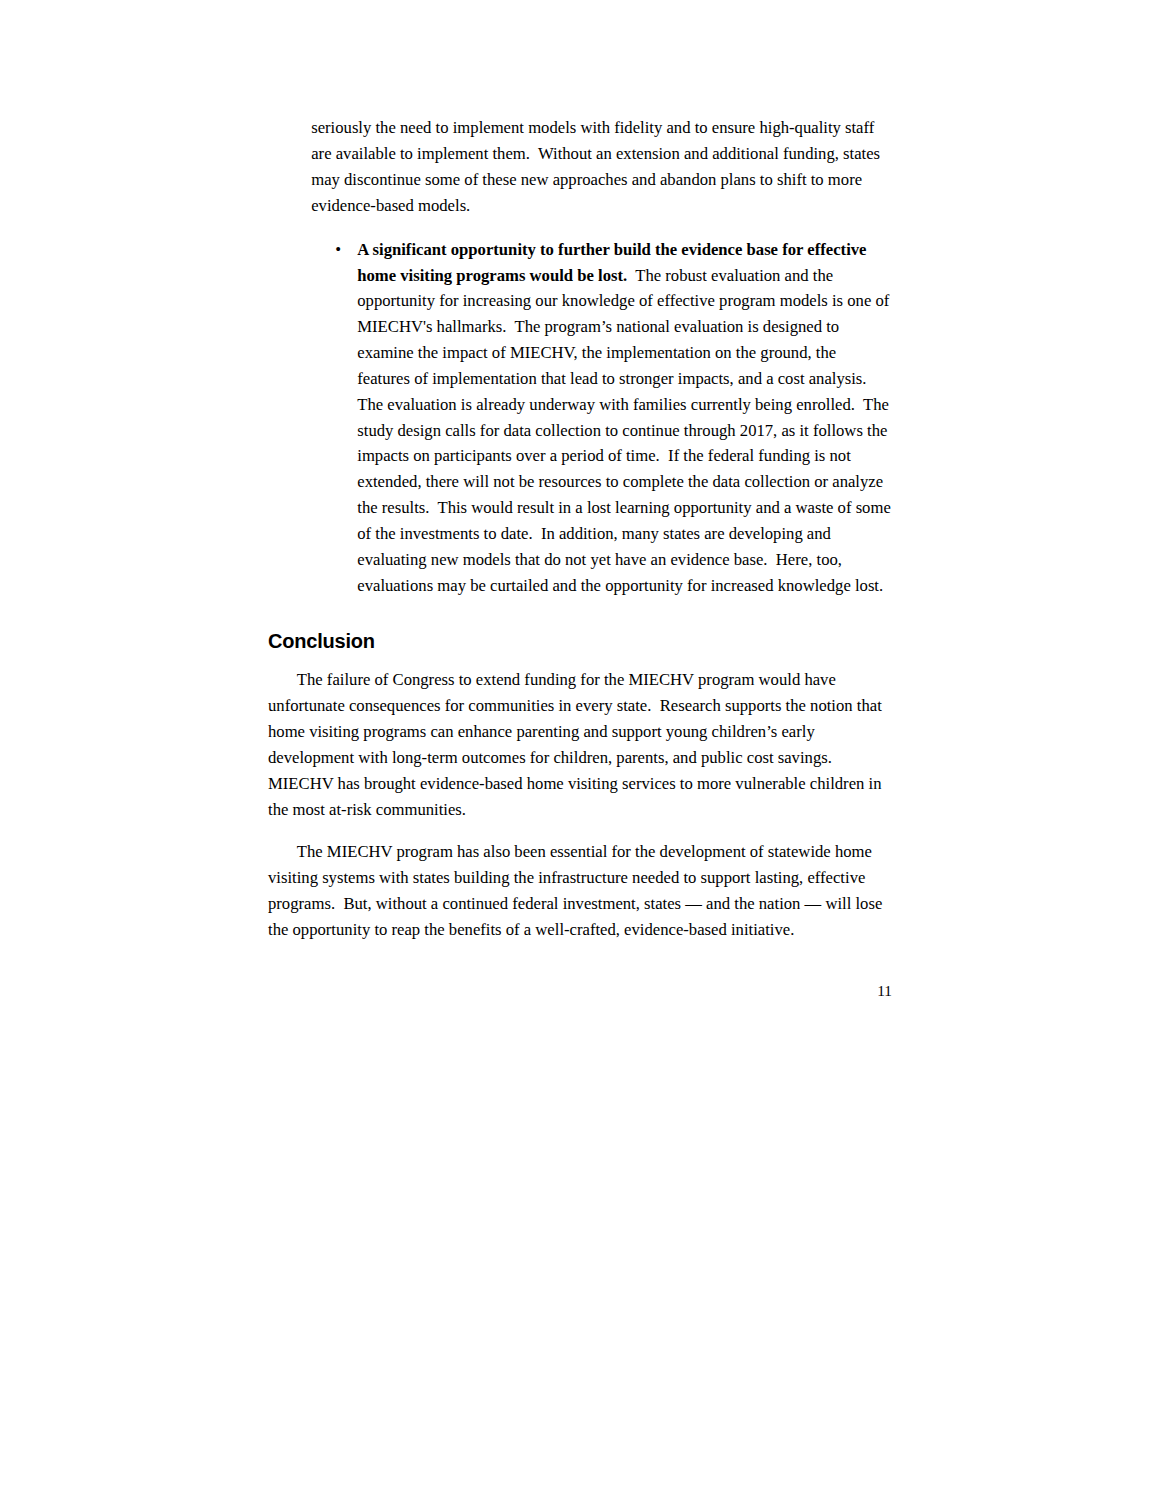seriously the need to implement models with fidelity and to ensure high-quality staff are available to implement them. Without an extension and additional funding, states may discontinue some of these new approaches and abandon plans to shift to more evidence-based models.
A significant opportunity to further build the evidence base for effective home visiting programs would be lost. The robust evaluation and the opportunity for increasing our knowledge of effective program models is one of MIECHV's hallmarks. The program’s national evaluation is designed to examine the impact of MIECHV, the implementation on the ground, the features of implementation that lead to stronger impacts, and a cost analysis. The evaluation is already underway with families currently being enrolled. The study design calls for data collection to continue through 2017, as it follows the impacts on participants over a period of time. If the federal funding is not extended, there will not be resources to complete the data collection or analyze the results. This would result in a lost learning opportunity and a waste of some of the investments to date. In addition, many states are developing and evaluating new models that do not yet have an evidence base. Here, too, evaluations may be curtailed and the opportunity for increased knowledge lost.
Conclusion
The failure of Congress to extend funding for the MIECHV program would have unfortunate consequences for communities in every state. Research supports the notion that home visiting programs can enhance parenting and support young children’s early development with long-term outcomes for children, parents, and public cost savings. MIECHV has brought evidence-based home visiting services to more vulnerable children in the most at-risk communities.
The MIECHV program has also been essential for the development of statewide home visiting systems with states building the infrastructure needed to support lasting, effective programs. But, without a continued federal investment, states — and the nation — will lose the opportunity to reap the benefits of a well-crafted, evidence-based initiative.
11